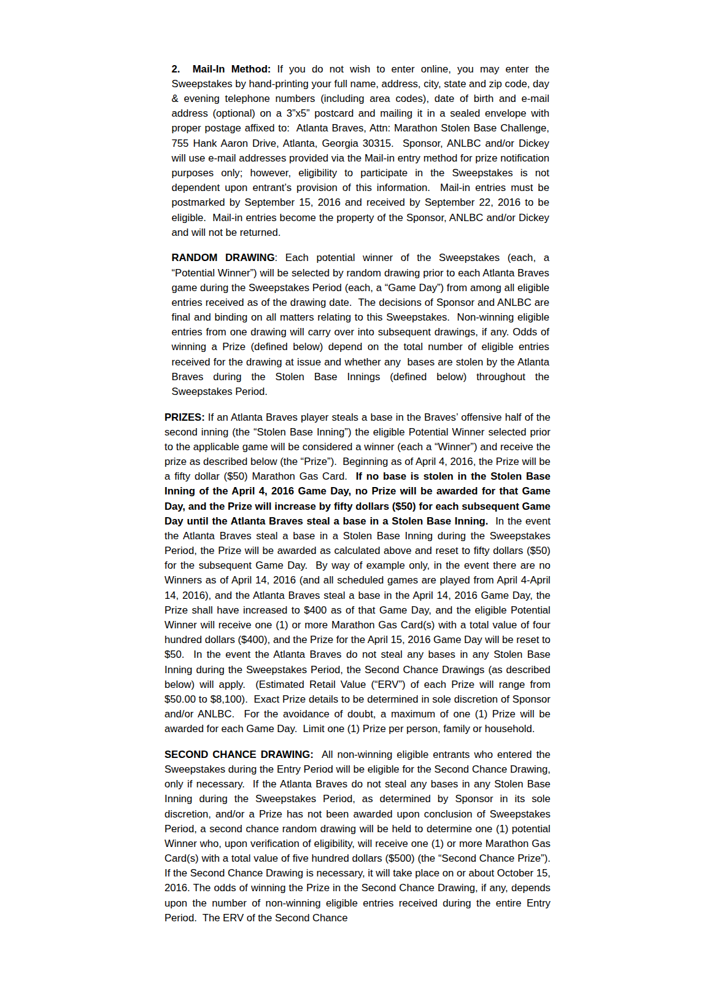2. Mail-In Method: If you do not wish to enter online, you may enter the Sweepstakes by hand-printing your full name, address, city, state and zip code, day & evening telephone numbers (including area codes), date of birth and e-mail address (optional) on a 3”x5” postcard and mailing it in a sealed envelope with proper postage affixed to: Atlanta Braves, Attn: Marathon Stolen Base Challenge, 755 Hank Aaron Drive, Atlanta, Georgia 30315. Sponsor, ANLBC and/or Dickey will use e-mail addresses provided via the Mail-in entry method for prize notification purposes only; however, eligibility to participate in the Sweepstakes is not dependent upon entrant’s provision of this information. Mail-in entries must be postmarked by September 15, 2016 and received by September 22, 2016 to be eligible. Mail-in entries become the property of the Sponsor, ANLBC and/or Dickey and will not be returned.
RANDOM DRAWING: Each potential winner of the Sweepstakes (each, a “Potential Winner”) will be selected by random drawing prior to each Atlanta Braves game during the Sweepstakes Period (each, a “Game Day”) from among all eligible entries received as of the drawing date. The decisions of Sponsor and ANLBC are final and binding on all matters relating to this Sweepstakes. Non-winning eligible entries from one drawing will carry over into subsequent drawings, if any. Odds of winning a Prize (defined below) depend on the total number of eligible entries received for the drawing at issue and whether any bases are stolen by the Atlanta Braves during the Stolen Base Innings (defined below) throughout the Sweepstakes Period.
PRIZES: If an Atlanta Braves player steals a base in the Braves’ offensive half of the second inning (the “Stolen Base Inning”) the eligible Potential Winner selected prior to the applicable game will be considered a winner (each a “Winner”) and receive the prize as described below (the “Prize”). Beginning as of April 4, 2016, the Prize will be a fifty dollar ($50) Marathon Gas Card. If no base is stolen in the Stolen Base Inning of the April 4, 2016 Game Day, no Prize will be awarded for that Game Day, and the Prize will increase by fifty dollars ($50) for each subsequent Game Day until the Atlanta Braves steal a base in a Stolen Base Inning. In the event the Atlanta Braves steal a base in a Stolen Base Inning during the Sweepstakes Period, the Prize will be awarded as calculated above and reset to fifty dollars ($50) for the subsequent Game Day. By way of example only, in the event there are no Winners as of April 14, 2016 (and all scheduled games are played from April 4-April 14, 2016), and the Atlanta Braves steal a base in the April 14, 2016 Game Day, the Prize shall have increased to $400 as of that Game Day, and the eligible Potential Winner will receive one (1) or more Marathon Gas Card(s) with a total value of four hundred dollars ($400), and the Prize for the April 15, 2016 Game Day will be reset to $50. In the event the Atlanta Braves do not steal any bases in any Stolen Base Inning during the Sweepstakes Period, the Second Chance Drawings (as described below) will apply. (Estimated Retail Value (“ERV”) of each Prize will range from $50.00 to $8,100). Exact Prize details to be determined in sole discretion of Sponsor and/or ANLBC. For the avoidance of doubt, a maximum of one (1) Prize will be awarded for each Game Day. Limit one (1) Prize per person, family or household.
SECOND CHANCE DRAWING: All non-winning eligible entrants who entered the Sweepstakes during the Entry Period will be eligible for the Second Chance Drawing, only if necessary. If the Atlanta Braves do not steal any bases in any Stolen Base Inning during the Sweepstakes Period, as determined by Sponsor in its sole discretion, and/or a Prize has not been awarded upon conclusion of Sweepstakes Period, a second chance random drawing will be held to determine one (1) potential Winner who, upon verification of eligibility, will receive one (1) or more Marathon Gas Card(s) with a total value of five hundred dollars ($500) (the “Second Chance Prize”). If the Second Chance Drawing is necessary, it will take place on or about October 15, 2016. The odds of winning the Prize in the Second Chance Drawing, if any, depends upon the number of non-winning eligible entries received during the entire Entry Period. The ERV of the Second Chance